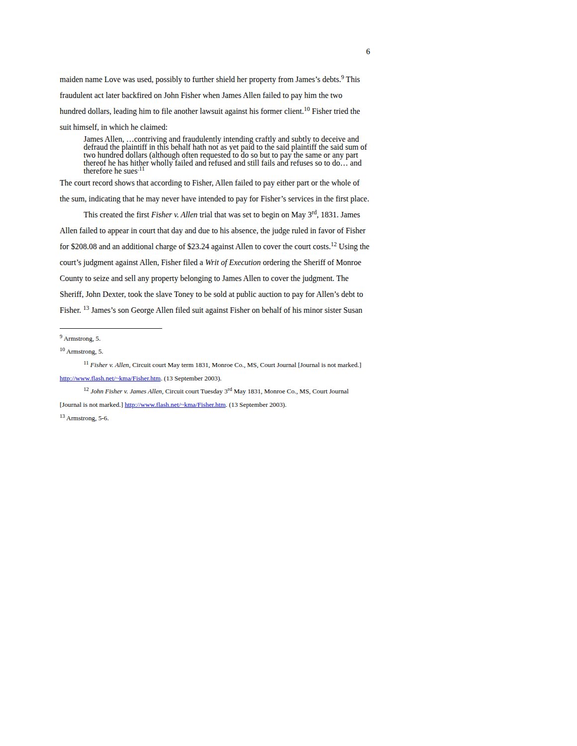6
maiden name Love was used, possibly to further shield her property from James’s debts.9 This fraudulent act later backfired on John Fisher when James Allen failed to pay him the two hundred dollars, leading him to file another lawsuit against his former client.10 Fisher tried the suit himself, in which he claimed:
James Allen, …contriving and fraudulently intending craftly and subtly to deceive and defraud the plaintiff in this behalf hath not as yet paid to the said plaintiff the said sum of two hundred dollars (although often requested to do so but to pay the same or any part thereof he has hither wholly failed and refused and still fails and refuses so to do… and therefore he sues.11
The court record shows that according to Fisher, Allen failed to pay either part or the whole of the sum, indicating that he may never have intended to pay for Fisher’s services in the first place.
This created the first Fisher v. Allen trial that was set to begin on May 3rd, 1831. James Allen failed to appear in court that day and due to his absence, the judge ruled in favor of Fisher for $208.08 and an additional charge of $23.24 against Allen to cover the court costs.12 Using the court’s judgment against Allen, Fisher filed a Writ of Execution ordering the Sheriff of Monroe County to seize and sell any property belonging to James Allen to cover the judgment. The Sheriff, John Dexter, took the slave Toney to be sold at public auction to pay for Allen’s debt to Fisher. 13 James’s son George Allen filed suit against Fisher on behalf of his minor sister Susan
9 Armstrong, 5.
10 Armstrong, 5.
11 Fisher v. Allen, Circuit court May term 1831, Monroe Co., MS, Court Journal [Journal is not marked.] http://www.flash.net/~kma/Fisher.htm. (13 September 2003).
12 John Fisher v. James Allen, Circuit court Tuesday 3rd May 1831, Monroe Co., MS, Court Journal [Journal is not marked.] http://www.flash.net/~kma/Fisher.htm. (13 September 2003).
13 Armstrong, 5-6.